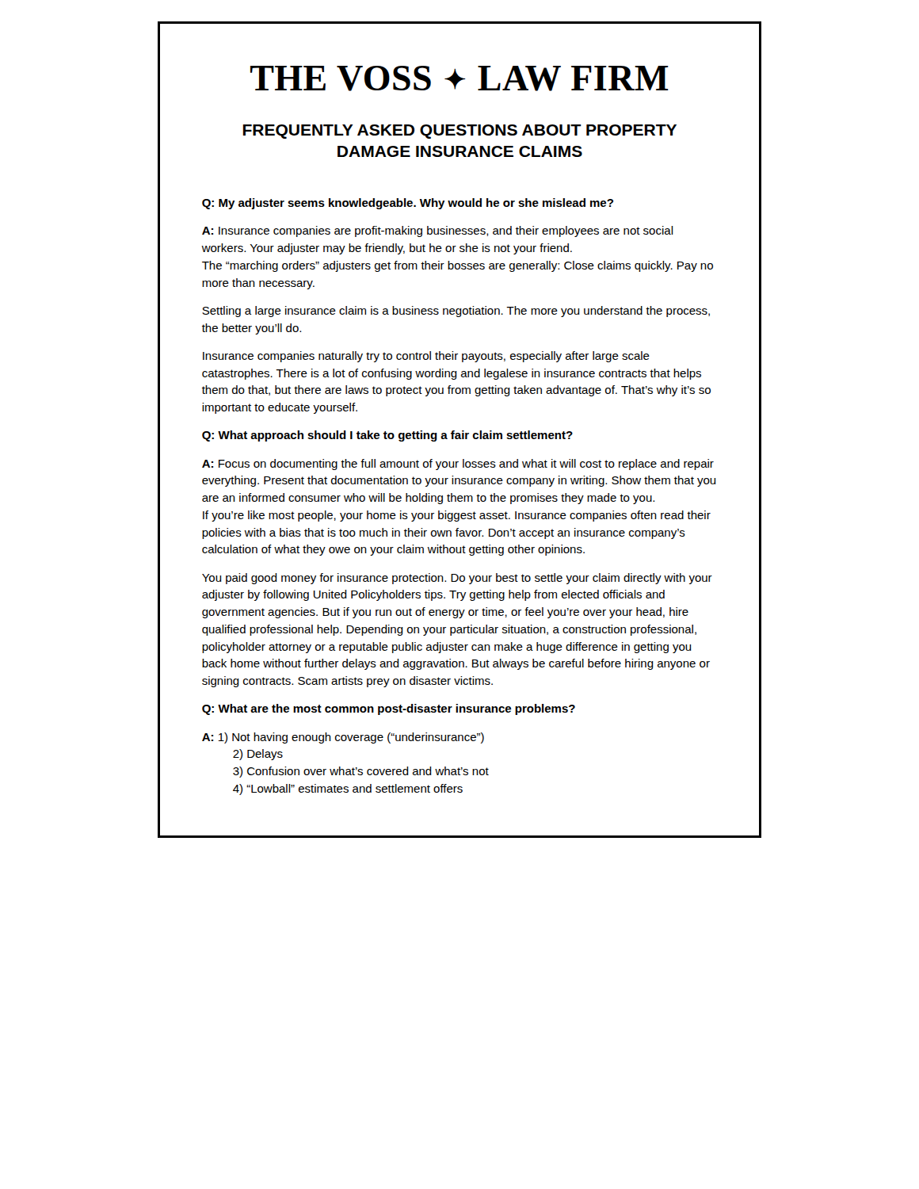THE VOSS ✦ LAW FIRM
FREQUENTLY ASKED QUESTIONS ABOUT PROPERTY
DAMAGE INSURANCE CLAIMS
Q: My adjuster seems knowledgeable. Why would he or she mislead me?
A: Insurance companies are profit-making businesses, and their employees are not social workers. Your adjuster may be friendly, but he or she is not your friend.
The “marching orders” adjusters get from their bosses are generally: Close claims quickly. Pay no more than necessary.
Settling a large insurance claim is a business negotiation. The more you understand the process, the better you’ll do.
Insurance companies naturally try to control their payouts, especially after large scale catastrophes. There is a lot of confusing wording and legalese in insurance contracts that helps them do that, but there are laws to protect you from getting taken advantage of. That’s why it’s so important to educate yourself.
Q: What approach should I take to getting a fair claim settlement?
A: Focus on documenting the full amount of your losses and what it will cost to replace and repair everything. Present that documentation to your insurance company in writing. Show them that you are an informed consumer who will be holding them to the promises they made to you.
If you’re like most people, your home is your biggest asset. Insurance companies often read their policies with a bias that is too much in their own favor. Don’t accept an insurance company’s calculation of what they owe on your claim without getting other opinions.
You paid good money for insurance protection. Do your best to settle your claim directly with your adjuster by following United Policyholders tips. Try getting help from elected officials and government agencies. But if you run out of energy or time, or feel you’re over your head, hire qualified professional help. Depending on your particular situation, a construction professional, policyholder attorney or a reputable public adjuster can make a huge difference in getting you back home without further delays and aggravation. But always be careful before hiring anyone or signing contracts. Scam artists prey on disaster victims.
Q: What are the most common post-disaster insurance problems?
A: 1) Not having enough coverage (“underinsurance”)
2) Delays
3) Confusion over what’s covered and what’s not
4) “Lowball” estimates and settlement offers